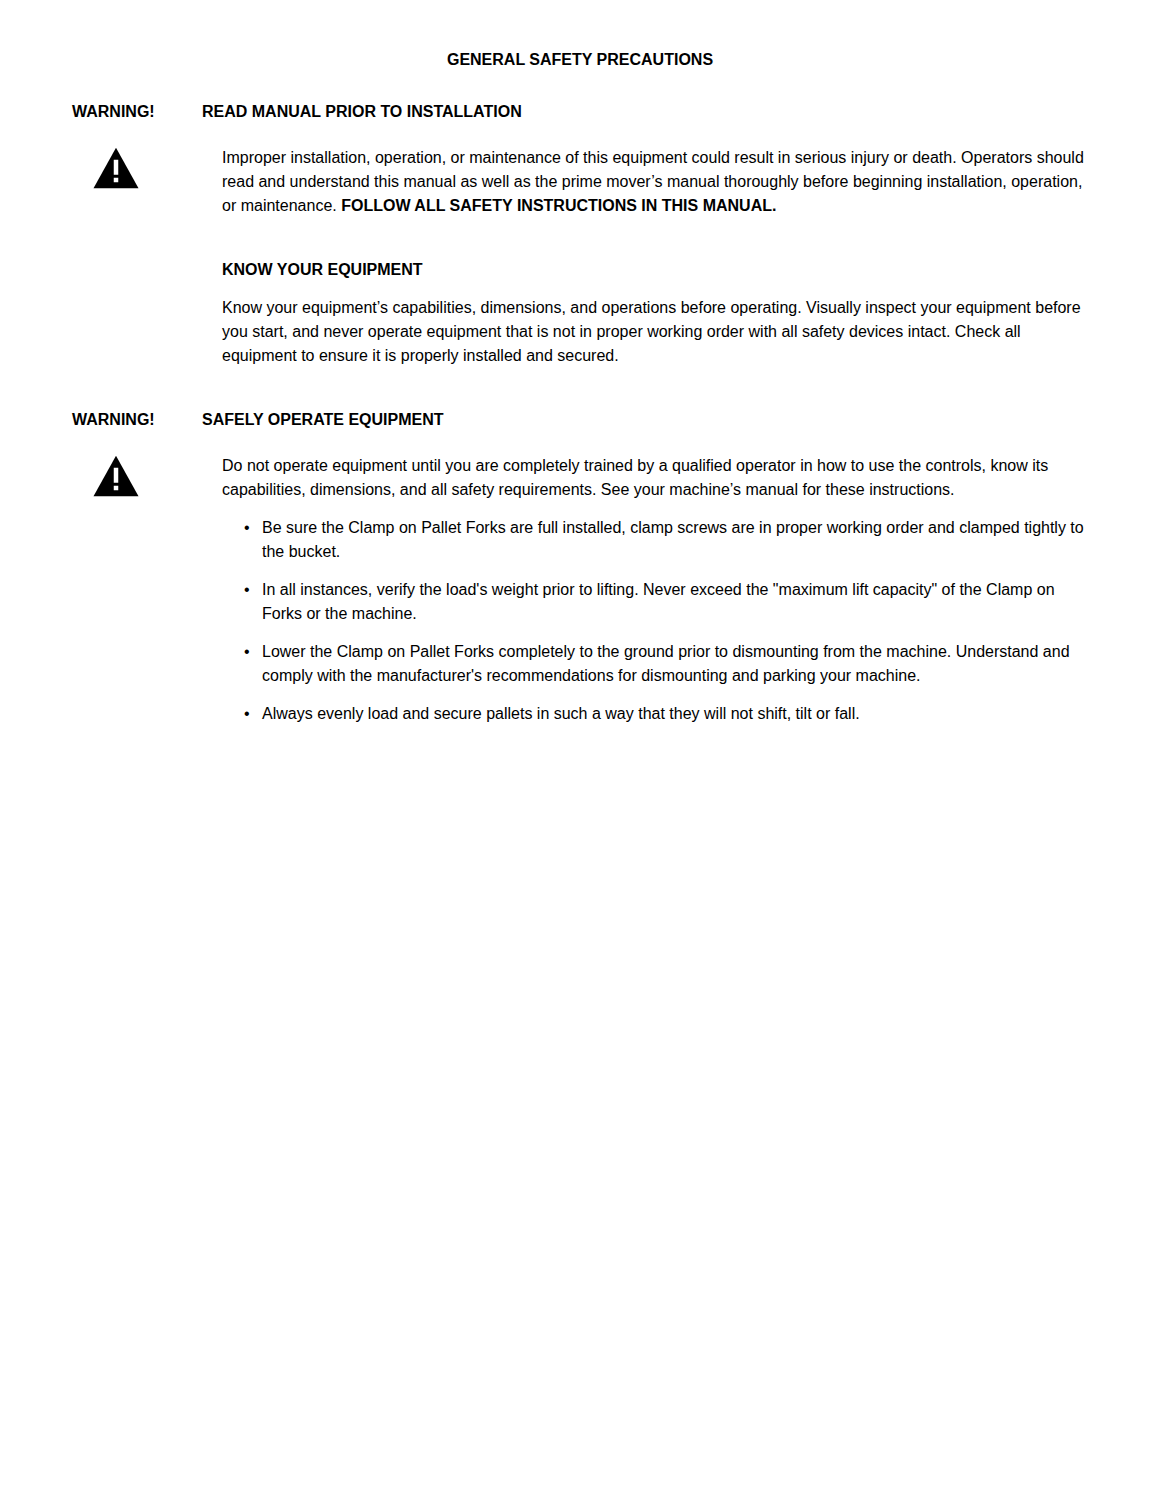GENERAL SAFETY PRECAUTIONS
WARNING!
READ MANUAL PRIOR TO INSTALLATION
Improper installation, operation, or maintenance of this equipment could result in serious injury or death. Operators should read and understand this manual as well as the prime mover’s manual thoroughly before beginning installation, operation, or maintenance. FOLLOW ALL SAFETY INSTRUCTIONS IN THIS MANUAL.
KNOW YOUR EQUIPMENT
Know your equipment’s capabilities, dimensions, and operations before operating. Visually inspect your equipment before you start, and never operate equipment that is not in proper working order with all safety devices intact. Check all equipment to ensure it is properly installed and secured.
WARNING!
SAFELY OPERATE EQUIPMENT
Do not operate equipment until you are completely trained by a qualified operator in how to use the controls, know its capabilities, dimensions, and all safety requirements. See your machine’s manual for these instructions.
Be sure the Clamp on Pallet Forks are full installed, clamp screws are in proper working order and clamped tightly to the bucket.
In all instances, verify the load's weight prior to lifting. Never exceed the "maximum lift capacity" of the Clamp on Forks or the machine.
Lower the Clamp on Pallet Forks completely to the ground prior to dismounting from the machine. Understand and comply with the manufacturer's recommendations for dismounting and parking your machine.
Always evenly load and secure pallets in such a way that they will not shift, tilt or fall.